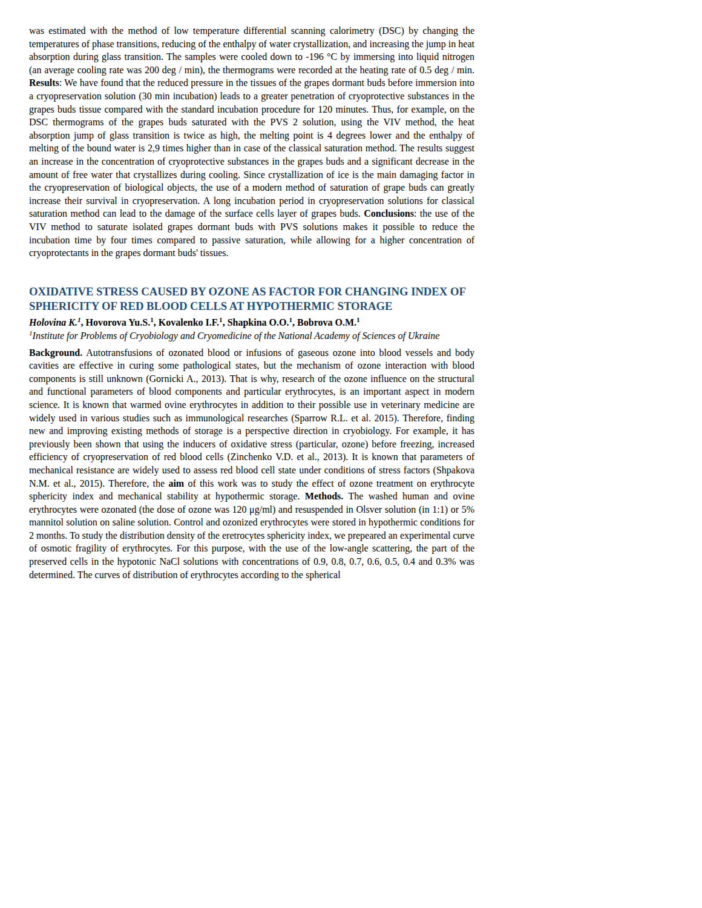was estimated with the method of low temperature differential scanning calorimetry (DSC) by changing the temperatures of phase transitions, reducing of the enthalpy of water crystallization, and increasing the jump in heat absorption during glass transition. The samples were cooled down to -196 °C by immersing into liquid nitrogen (an average cooling rate was 200 deg / min), the thermograms were recorded at the heating rate of 0.5 deg / min. Results: We have found that the reduced pressure in the tissues of the grapes dormant buds before immersion into a cryopreservation solution (30 min incubation) leads to a greater penetration of cryoprotective substances in the grapes buds tissue compared with the standard incubation procedure for 120 minutes. Thus, for example, on the DSC thermograms of the grapes buds saturated with the PVS 2 solution, using the VIV method, the heat absorption jump of glass transition is twice as high, the melting point is 4 degrees lower and the enthalpy of melting of the bound water is 2,9 times higher than in case of the classical saturation method. The results suggest an increase in the concentration of cryoprotective substances in the grapes buds and a significant decrease in the amount of free water that crystallizes during cooling. Since crystallization of ice is the main damaging factor in the cryopreservation of biological objects, the use of a modern method of saturation of grape buds can greatly increase their survival in cryopreservation. A long incubation period in cryopreservation solutions for classical saturation method can lead to the damage of the surface cells layer of grapes buds. Conclusions: the use of the VIV method to saturate isolated grapes dormant buds with PVS solutions makes it possible to reduce the incubation time by four times compared to passive saturation, while allowing for a higher concentration of cryoprotectants in the grapes dormant buds' tissues.
Oxidative stress caused by ozone as factor for changing index of sphericity of red blood cells at hypothermic storage
Holovina K.1, Hovorova Yu.S.1, Kovalenko I.F.1, Shapkina O.O.1, Bobrova O.M.1
1Institute for Problems of Cryobiology and Cryomedicine of the National Academy of Sciences of Ukraine
Background. Autotransfusions of ozonated blood or infusions of gaseous ozone into blood vessels and body cavities are effective in curing some pathological states, but the mechanism of ozone interaction with blood components is still unknown (Gornicki A., 2013). That is why, research of the ozone influence on the structural and functional parameters of blood components and particular erythrocytes, is an important aspect in modern science. It is known that warmed ovine erythrocytes in addition to their possible use in veterinary medicine are widely used in various studies such as immunological researches (Sparrow R.L. et al. 2015). Therefore, finding new and improving existing methods of storage is a perspective direction in cryobiology. For example, it has previously been shown that using the inducers of oxidative stress (particular, ozone) before freezing, increased efficiency of cryopreservation of red blood cells (Zinchenko V.D. et al., 2013). It is known that parameters of mechanical resistance are widely used to assess red blood cell state under conditions of stress factors (Shpakova N.M. et al., 2015). Therefore, the aim of this work was to study the effect of ozone treatment on erythrocyte sphericity index and mechanical stability at hypothermic storage. Methods. The washed human and ovine erythrocytes were ozonated (the dose of ozone was 120 μg/ml) and resuspended in Olsver solution (in 1:1) or 5% mannitol solution on saline solution. Control and ozonized erythrocytes were stored in hypothermic conditions for 2 months. To study the distribution density of the eretrocytes sphericity index, we prepeared an experimental curve of osmotic fragility of erythrocytes. For this purpose, with the use of the low-angle scattering, the part of the preserved cells in the hypotonic NaCl solutions with concentrations of 0.9, 0.8, 0.7, 0.6, 0.5, 0.4 and 0.3% was determined. The curves of distribution of erythrocytes according to the spherical